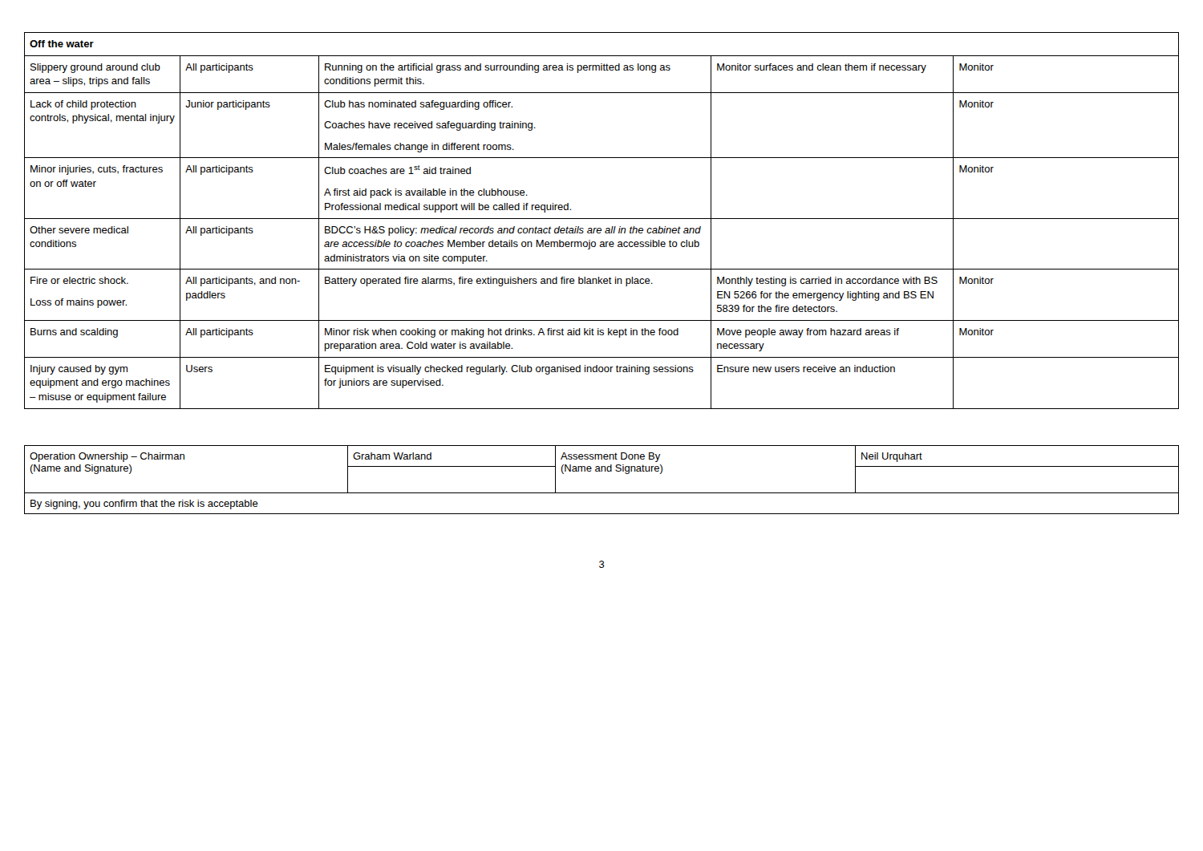| Off the water |
| Slippery ground around club area – slips, trips and falls | All participants | Running on the artificial grass and surrounding area is permitted as long as conditions permit this. | Monitor surfaces and clean them if necessary | Monitor |
| Lack of child protection controls, physical, mental injury | Junior participants | Club has nominated safeguarding officer. Coaches have received safeguarding training. Males/females change in different rooms. | | Monitor |
| Minor injuries, cuts, fractures on or off water | All participants | Club coaches are 1 st aid trained A first aid pack is available in the clubhouse. Professional medical support will be called if required. | | Monitor |
| Other severe medical conditions | All participants | BDCC’s H&S policy: medical records and contact details are all in the cabinet and are accessible to coaches Member details on Membermojo are accessible to club administrators via on site computer. | | |
| Fire or electric shock. Loss of mains power. | All participants, and non-paddlers | Battery operated fire alarms, fire extinguishers and fire blanket in place. | Monthly testing is carried in accordance with BS EN 5266 for the emergency lighting and BS EN 5839 for the fire detectors. | Monitor |
| Burns and scalding | All participants | Minor risk when cooking or making hot drinks. A first aid kit is kept in the food preparation area. Cold water is available. | Move people away from hazard areas if necessary | Monitor |
| Injury caused by gym equipment and ergo machines – misuse or equipment failure | Users | Equipment is visually checked regularly. Club organised indoor training sessions for juniors are supervised. | Ensure new users receive an induction | |
| Operation Ownership – Chairman (Name and Signature) | Graham Warland | Assessment Done By (Name and Signature) | Neil Urquhart |
| By signing, you confirm that the risk is acceptable |
3